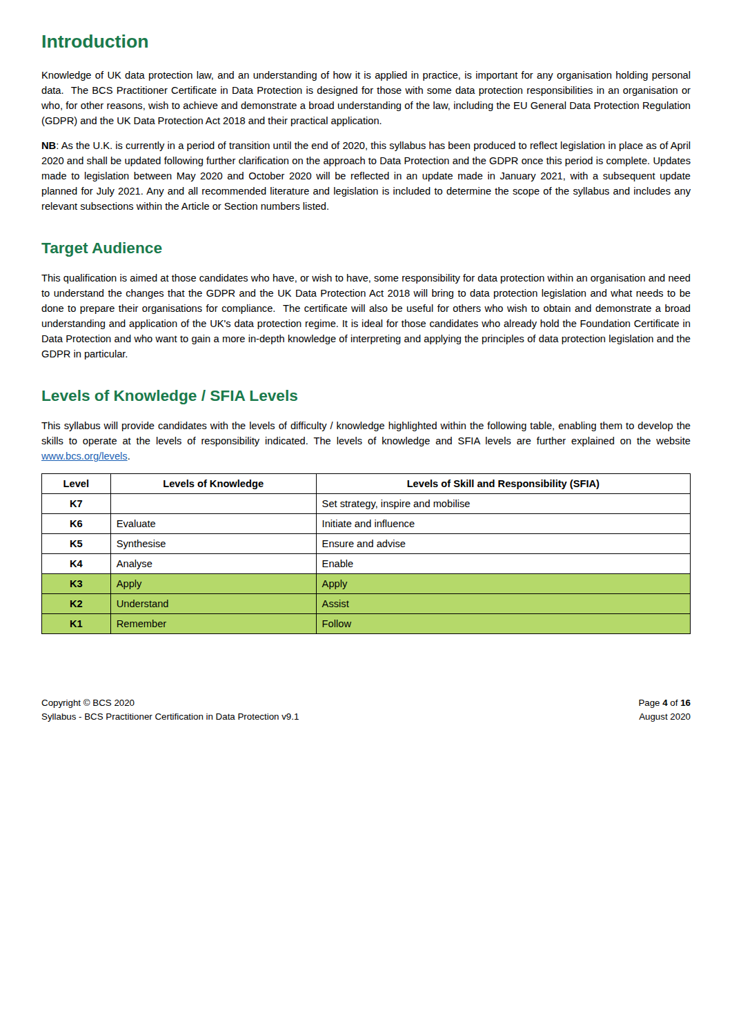Introduction
Knowledge of UK data protection law, and an understanding of how it is applied in practice, is important for any organisation holding personal data. The BCS Practitioner Certificate in Data Protection is designed for those with some data protection responsibilities in an organisation or who, for other reasons, wish to achieve and demonstrate a broad understanding of the law, including the EU General Data Protection Regulation (GDPR) and the UK Data Protection Act 2018 and their practical application.
NB: As the U.K. is currently in a period of transition until the end of 2020, this syllabus has been produced to reflect legislation in place as of April 2020 and shall be updated following further clarification on the approach to Data Protection and the GDPR once this period is complete. Updates made to legislation between May 2020 and October 2020 will be reflected in an update made in January 2021, with a subsequent update planned for July 2021. Any and all recommended literature and legislation is included to determine the scope of the syllabus and includes any relevant subsections within the Article or Section numbers listed.
Target Audience
This qualification is aimed at those candidates who have, or wish to have, some responsibility for data protection within an organisation and need to understand the changes that the GDPR and the UK Data Protection Act 2018 will bring to data protection legislation and what needs to be done to prepare their organisations for compliance. The certificate will also be useful for others who wish to obtain and demonstrate a broad understanding and application of the UK's data protection regime. It is ideal for those candidates who already hold the Foundation Certificate in Data Protection and who want to gain a more in-depth knowledge of interpreting and applying the principles of data protection legislation and the GDPR in particular.
Levels of Knowledge / SFIA Levels
This syllabus will provide candidates with the levels of difficulty / knowledge highlighted within the following table, enabling them to develop the skills to operate at the levels of responsibility indicated. The levels of knowledge and SFIA levels are further explained on the website www.bcs.org/levels.
| Level | Levels of Knowledge | Levels of Skill and Responsibility (SFIA) |
| --- | --- | --- |
| K7 | | Set strategy, inspire and mobilise |
| K6 | Evaluate | Initiate and influence |
| K5 | Synthesise | Ensure and advise |
| K4 | Analyse | Enable |
| K3 | Apply | Apply |
| K2 | Understand | Assist |
| K1 | Remember | Follow |
Copyright © BCS 2020
Syllabus - BCS Practitioner Certification in Data Protection v9.1
Page 4 of 16
August 2020